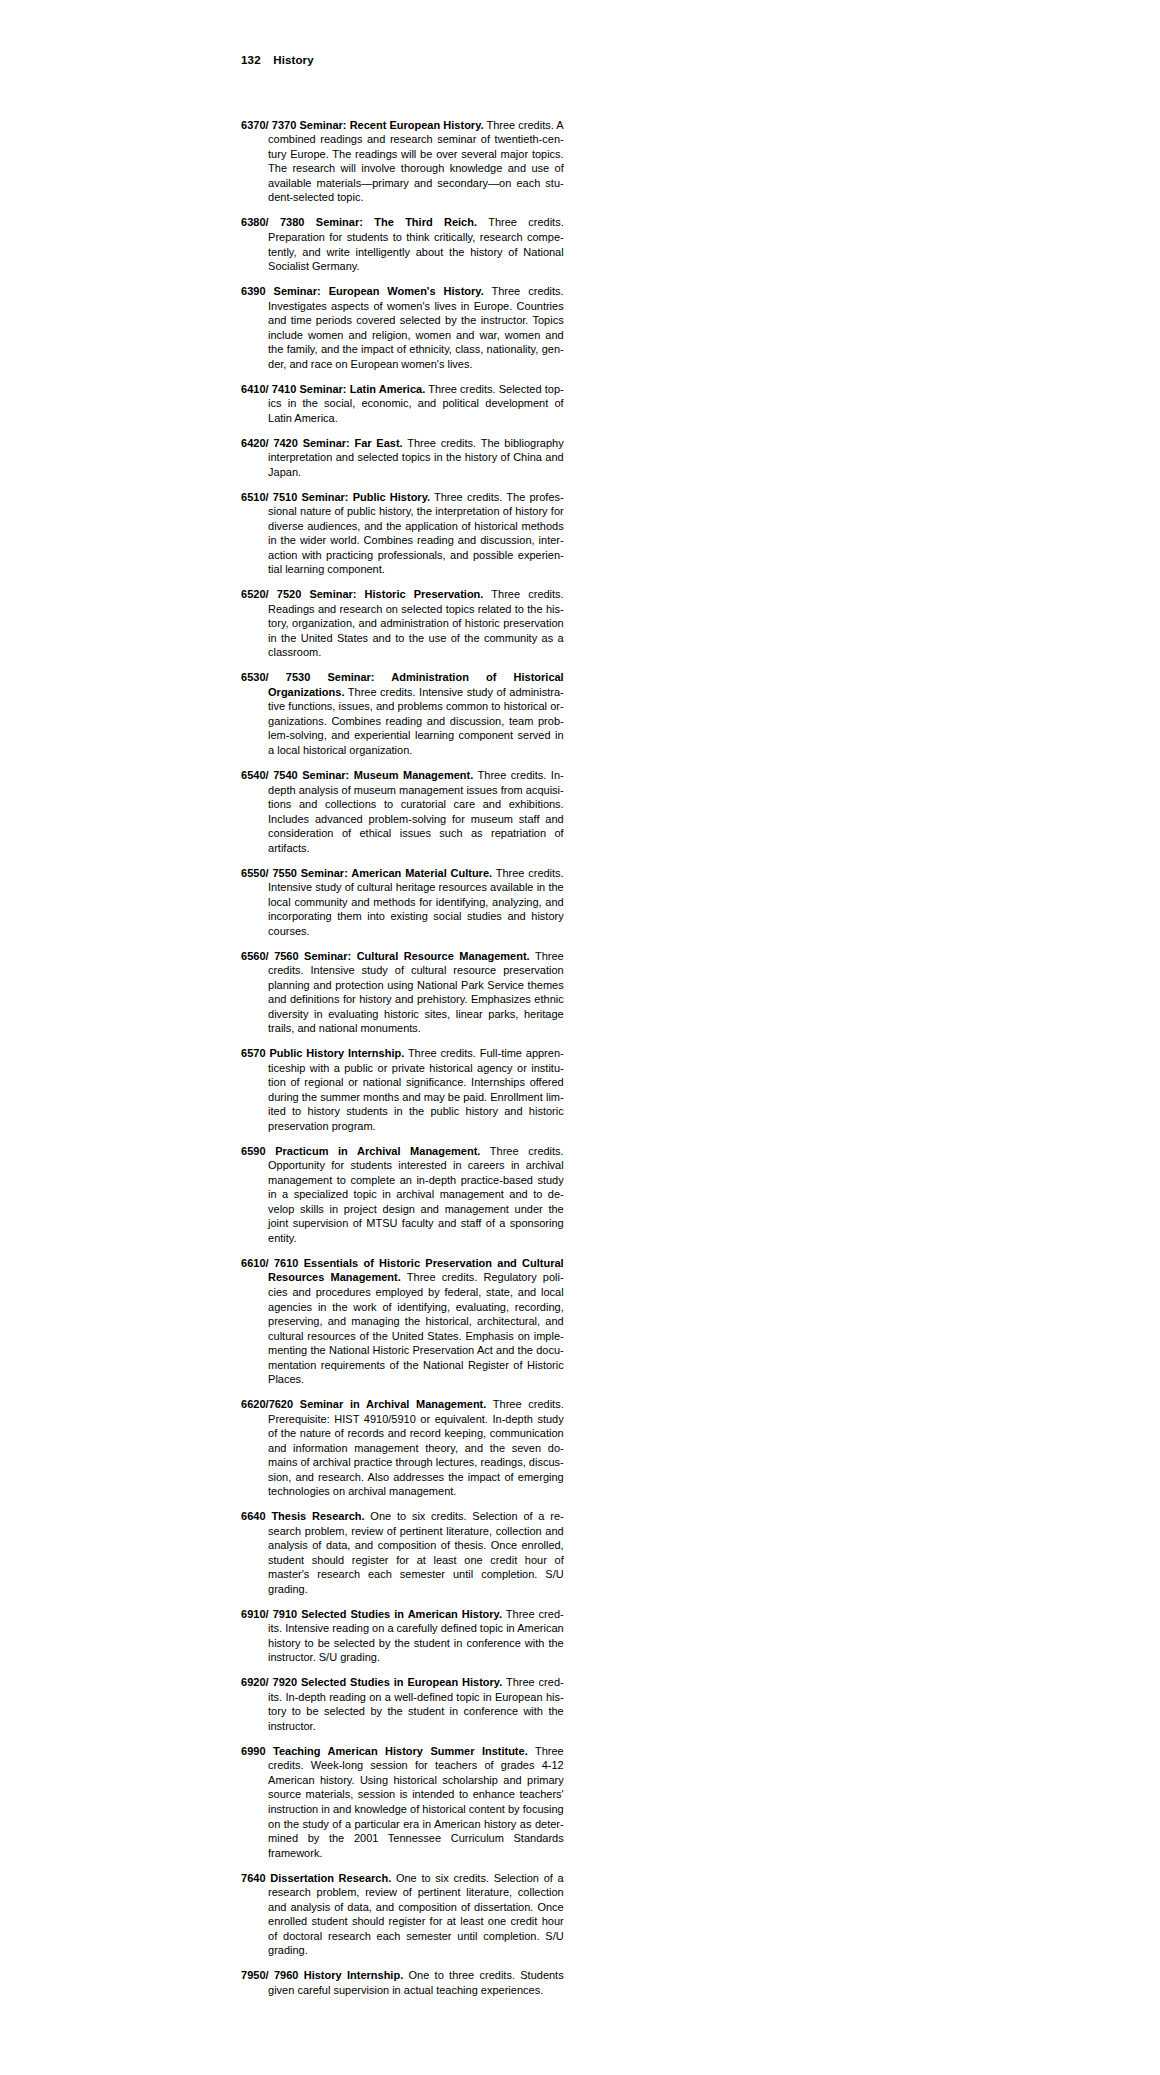132 History
6370/ 7370 Seminar: Recent European History. Three credits. A combined readings and research seminar of twentieth-century Europe. The readings will be over several major topics. The research will involve thorough knowledge and use of available materials—primary and secondary—on each student-selected topic.
6380/ 7380 Seminar: The Third Reich. Three credits. Preparation for students to think critically, research competently, and write intelligently about the history of National Socialist Germany.
6390 Seminar: European Women's History. Three credits. Investigates aspects of women's lives in Europe. Countries and time periods covered selected by the instructor. Topics include women and religion, women and war, women and the family, and the impact of ethnicity, class, nationality, gender, and race on European women's lives.
6410/ 7410 Seminar: Latin America. Three credits. Selected topics in the social, economic, and political development of Latin America.
6420/ 7420 Seminar: Far East. Three credits. The bibliography interpretation and selected topics in the history of China and Japan.
6510/ 7510 Seminar: Public History. Three credits. The professional nature of public history, the interpretation of history for diverse audiences, and the application of historical methods in the wider world. Combines reading and discussion, interaction with practicing professionals, and possible experiential learning component.
6520/ 7520 Seminar: Historic Preservation. Three credits. Readings and research on selected topics related to the history, organization, and administration of historic preservation in the United States and to the use of the community as a classroom.
6530/ 7530 Seminar: Administration of Historical Organizations. Three credits. Intensive study of administrative functions, issues, and problems common to historical organizations. Combines reading and discussion, team problem-solving, and experiential learning component served in a local historical organization.
6540/ 7540 Seminar: Museum Management. Three credits. In-depth analysis of museum management issues from acquisitions and collections to curatorial care and exhibitions. Includes advanced problem-solving for museum staff and consideration of ethical issues such as repatriation of artifacts.
6550/ 7550 Seminar: American Material Culture. Three credits. Intensive study of cultural heritage resources available in the local community and methods for identifying, analyzing, and incorporating them into existing social studies and history courses.
6560/ 7560 Seminar: Cultural Resource Management. Three credits. Intensive study of cultural resource preservation planning and protection using National Park Service themes and definitions for history and prehistory. Emphasizes ethnic diversity in evaluating historic sites, linear parks, heritage trails, and national monuments.
6570 Public History Internship. Three credits. Full-time apprenticeship with a public or private historical agency or institution of regional or national significance. Internships offered during the summer months and may be paid. Enrollment limited to history students in the public history and historic preservation program.
6590 Practicum in Archival Management. Three credits. Opportunity for students interested in careers in archival management to complete an in-depth practice-based study in a specialized topic in archival management and to develop skills in project design and management under the joint supervision of MTSU faculty and staff of a sponsoring entity.
6610/ 7610 Essentials of Historic Preservation and Cultural Resources Management. Three credits. Regulatory policies and procedures employed by federal, state, and local agencies in the work of identifying, evaluating, recording, preserving, and managing the historical, architectural, and cultural resources of the United States. Emphasis on implementing the National Historic Preservation Act and the documentation requirements of the National Register of Historic Places.
6620/7620 Seminar in Archival Management. Three credits. Prerequisite: HIST 4910/5910 or equivalent. In-depth study of the nature of records and record keeping, communication and information management theory, and the seven domains of archival practice through lectures, readings, discussion, and research. Also addresses the impact of emerging technologies on archival management.
6640 Thesis Research. One to six credits. Selection of a research problem, review of pertinent literature, collection and analysis of data, and composition of thesis. Once enrolled, student should register for at least one credit hour of master's research each semester until completion. S/U grading.
6910/ 7910 Selected Studies in American History. Three credits. Intensive reading on a carefully defined topic in American history to be selected by the student in conference with the instructor. S/U grading.
6920/ 7920 Selected Studies in European History. Three credits. In-depth reading on a well-defined topic in European history to be selected by the student in conference with the instructor.
6990 Teaching American History Summer Institute. Three credits. Week-long session for teachers of grades 4-12 American history. Using historical scholarship and primary source materials, session is intended to enhance teachers' instruction in and knowledge of historical content by focusing on the study of a particular era in American history as determined by the 2001 Tennessee Curriculum Standards framework.
7640 Dissertation Research. One to six credits. Selection of a research problem, review of pertinent literature, collection and analysis of data, and composition of dissertation. Once enrolled student should register for at least one credit hour of doctoral research each semester until completion. S/U grading.
7950/ 7960 History Internship. One to three credits. Students given careful supervision in actual teaching experiences.